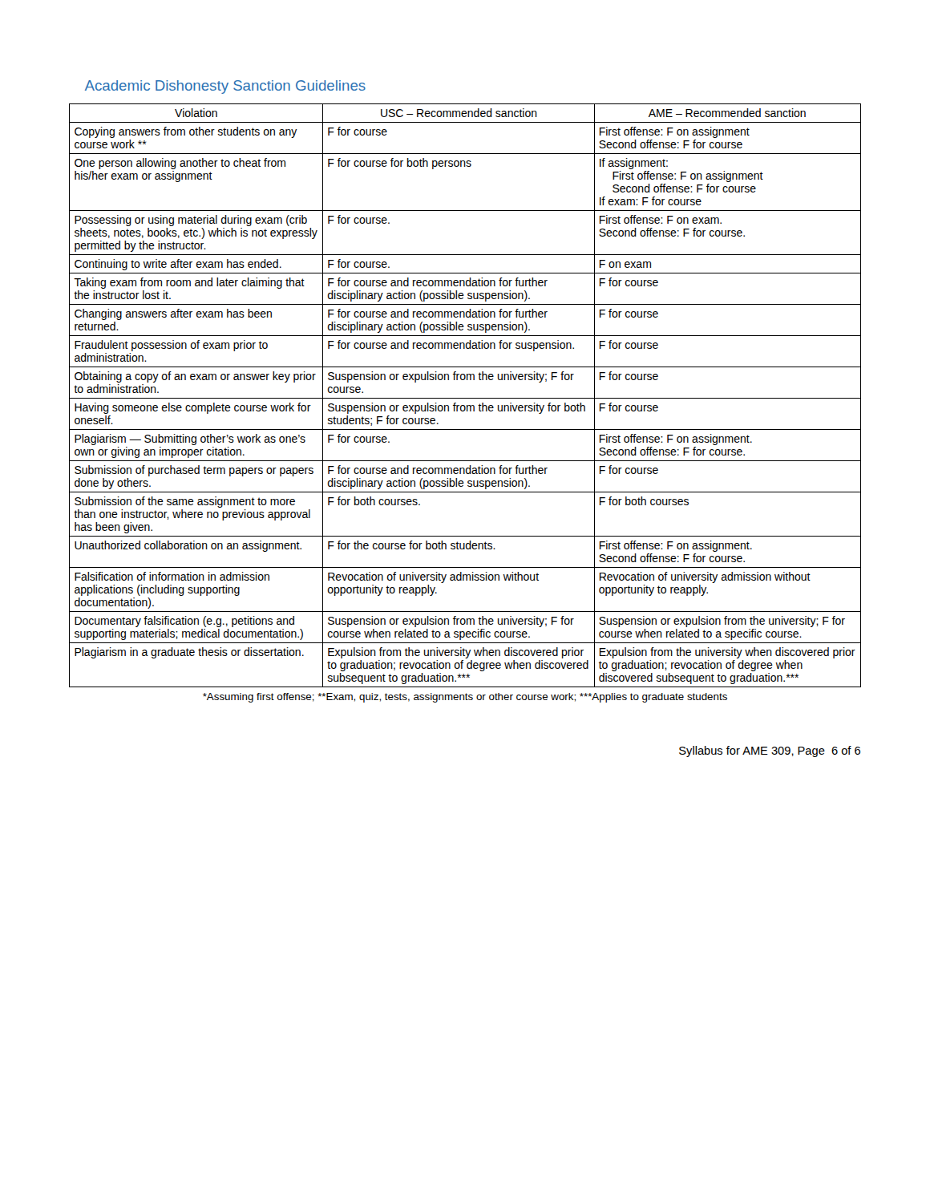Academic Dishonesty Sanction Guidelines
| Violation | USC – Recommended sanction | AME – Recommended sanction |
| --- | --- | --- |
| Copying answers from other students on any course work ** | F for course | First offense: F on assignment Second offense: F for course |
| One person allowing another to cheat from his/her exam or assignment | F for course for both persons | If assignment: First offense: F on assignment Second offense: F for course If exam: F for course |
| Possessing or using material during exam (crib sheets, notes, books, etc.) which is not expressly permitted by the instructor. | F for course. | First offense: F on exam. Second offense: F for course. |
| Continuing to write after exam has ended. | F for course. | F on exam |
| Taking exam from room and later claiming that the instructor lost it. | F for course and recommendation for further disciplinary action (possible suspension). | F for course |
| Changing answers after exam has been returned. | F for course and recommendation for further disciplinary action (possible suspension). | F for course |
| Fraudulent possession of exam prior to administration. | F for course and recommendation for suspension. | F for course |
| Obtaining a copy of an exam or answer key prior to administration. | Suspension or expulsion from the university; F for course. | F for course |
| Having someone else complete course work for oneself. | Suspension or expulsion from the university for both students; F for course. | F for course |
| Plagiarism — Submitting other’s work as one’s own or giving an improper citation. | F for course. | First offense: F on assignment. Second offense: F for course. |
| Submission of purchased term papers or papers done by others. | F for course and recommendation for further disciplinary action (possible suspension). | F for course |
| Submission of the same assignment to more than one instructor, where no previous approval has been given. | F for both courses. | F for both courses |
| Unauthorized collaboration on an assignment. | F for the course for both students. | First offense: F on assignment. Second offense: F for course. |
| Falsification of information in admission applications (including supporting documentation). | Revocation of university admission without opportunity to reapply. | Revocation of university admission without opportunity to reapply. |
| Documentary falsification (e.g., petitions and supporting materials; medical documentation.) | Suspension or expulsion from the university; F for course when related to a specific course. | Suspension or expulsion from the university; F for course when related to a specific course. |
| Plagiarism in a graduate thesis or dissertation. | Expulsion from the university when discovered prior to graduation; revocation of degree when discovered subsequent to graduation.*** | Expulsion from the university when discovered prior to graduation; revocation of degree when discovered subsequent to graduation.*** |
*Assuming first offense; **Exam, quiz, tests, assignments or other course work; ***Applies to graduate students
Syllabus for AME 309, Page 6 of 6